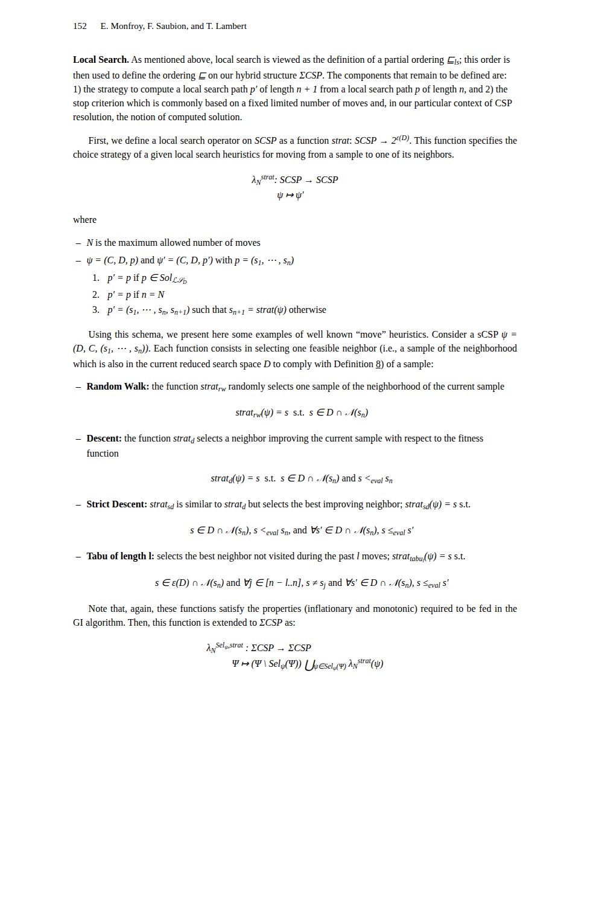152 E. Monfroy, F. Saubion, and T. Lambert
Local Search.
As mentioned above, local search is viewed as the definition of a partial ordering ⊑ls; this order is then used to define the ordering ⊑ on our hybrid structure ΣCSP. The components that remain to be defined are: 1) the strategy to compute a local search path p′ of length n + 1 from a local search path p of length n, and 2) the stop criterion which is commonly based on a fixed limited number of moves and, in our particular context of CSP resolution, the notion of computed solution.
First, we define a local search operator on SCSP as a function strat: SCSP → 2ε(D). This function specifies the choice strategy of a given local search heuristics for moving from a sample to one of its neighbors.
λNstrat: SCSP → SCSP
ψ ↦ ψ′
where
N is the maximum allowed number of moves
ψ = (C, D, p) and ψ′ = (C, D, p′) with p = (s1, ⋯ , sn)
p′ = p if p ∈ Solℒ𝒮D
p′ = p if n = N
p′ = (s1, ⋯ , sn, sn+1) such that sn+1 = strat(ψ) otherwise
Using this schema, we present here some examples of well known “move” heuristics. Consider a sCSP ψ = (D, C, (s1, ⋯ , sn)). Each function consists in selecting one feasible neighbor (i.e., a sample of the neighborhood which is also in the current reduced search space D to comply with Definition 8) of a sample:
Random Walk: the function stratrw randomly selects one sample of the neighborhood of the current sample
stratrw(ψ) = s s.t. s ∈ D ∩ 𝒩(sn)
Descent: the function stratd selects a neighbor improving the current sample with respect to the fitness function
stratd(ψ) = s s.t. s ∈ D ∩ 𝒩(sn) and s <eval sn
Strict Descent: stratsd is similar to stratd but selects the best improving neighbor; stratsd(ψ) = s s.t.
s ∈ D ∩ 𝒩(sn), s <eval sn, and ∀s′ ∈ D ∩ 𝒩(sn), s ≤eval s′
Tabu of length l: selects the best neighbor not visited during the past l moves; strattabul(ψ) = s s.t.
s ∈ ε(D) ∩ 𝒩(sn) and ∀j ∈ [n − l..n], s ≠ sj and ∀s′ ∈ D ∩ 𝒩(sn), s ≤eval s′
Note that, again, these functions satisfy the properties (inflationary and monotonic) required to be fed in the GI algorithm. Then, this function is extended to ΣCSP as:
λNSelψ,strat : ΣCSP → ΣCSP
Ψ ↦ (Ψ \ Selψ(Ψ)) ⋃ψ∈Selψ(Ψ) λNstrat(ψ)